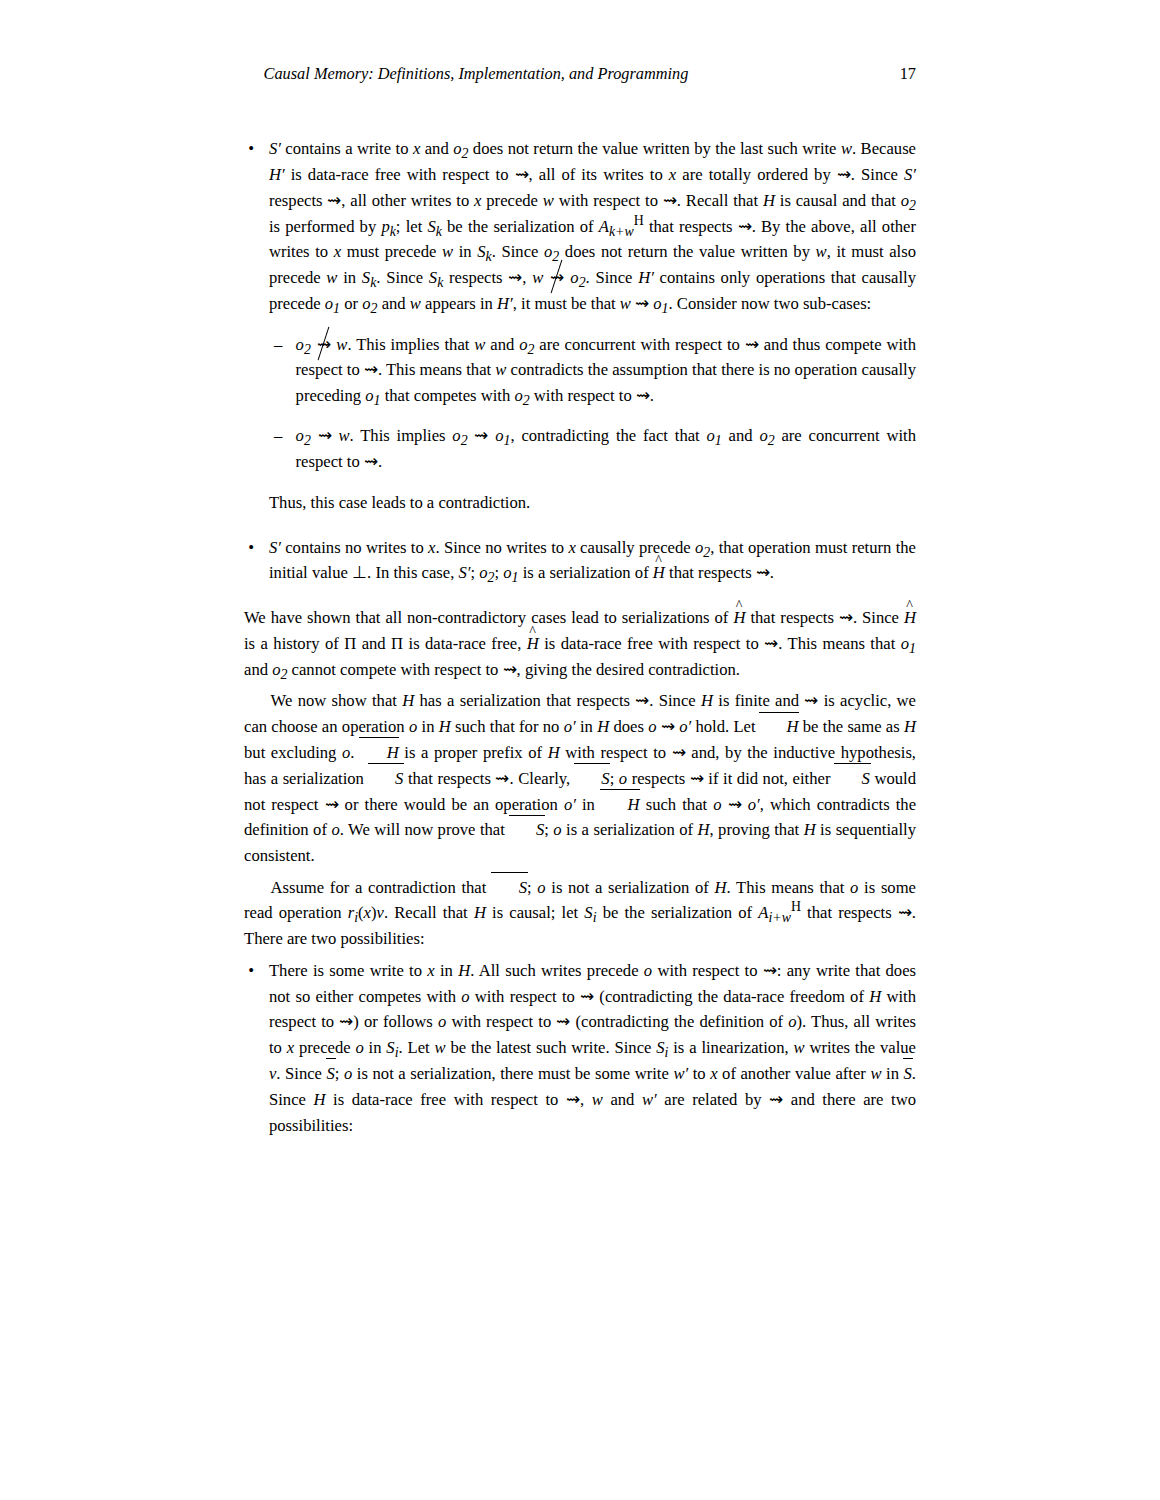Causal Memory: Definitions, Implementation, and Programming 17
S′ contains a write to x and o2 does not return the value written by the last such write w. Because H′ is data-race free with respect to ⇝, all of its writes to x are totally ordered by ⇝. Since S′ respects ⇝, all other writes to x precede w with respect to ⇝. Recall that H is causal and that o2 is performed by pk; let Sk be the serialization of Ak+wH that respects ⇝. By the above, all other writes to x must precede w in Sk. Since o2 does not return the value written by w, it must also precede w in Sk. Since Sk respects ⇝, w ⇝ o2. Since H′ contains only operations that causally precede o1 or o2 and w appears in H′, it must be that w ⇝ o1. Consider now two sub-cases:
o2 ⇝ w. This implies that w and o2 are concurrent with respect to ⇝ and thus compete with respect to ⇝. This means that w contradicts the assumption that there is no operation causally preceding o1 that competes with o2 with respect to ⇝.
o2 ⇝ w. This implies o2 ⇝ o1, contradicting the fact that o1 and o2 are concurrent with respect to ⇝.
Thus, this case leads to a contradiction.
S′ contains no writes to x. Since no writes to x causally precede o2, that operation must return the initial value ⊥. In this case, S′; o2; o1 is a serialization of H that respects ⇝.
We have shown that all non-contradictory cases lead to serializations of H that respects ⇝. Since H is a history of Π and Π is data-race free, H is data-race free with respect to ⇝. This means that o1 and o2 cannot compete with respect to ⇝, giving the desired contradiction.
We now show that H has a serialization that respects ⇝. Since H is finite and ⇝ is acyclic, we can choose an operation o in H such that for no o′ in H does o ⇝ o′ hold. Let H be the same as H but excluding o. H is a proper prefix of H with respect to ⇝ and, by the inductive hypothesis, has a serialization S that respects ⇝. Clearly, S; o respects ⇝ if it did not, either S would not respect ⇝ or there would be an operation o′ in H such that o ⇝ o′, which contradicts the definition of o. We will now prove that S; o is a serialization of H, proving that H is sequentially consistent.
Assume for a contradiction that S; o is not a serialization of H. This means that o is some read operation ri(x)v. Recall that H is causal; let Si be the serialization of Ai+wH that respects ⇝. There are two possibilities:
There is some write to x in H. All such writes precede o with respect to ⇝: any write that does not so either competes with o with respect to ⇝ (contradicting the data-race freedom of H with respect to ⇝) or follows o with respect to ⇝ (contradicting the definition of o). Thus, all writes to x precede o in Si. Let w be the latest such write. Since Si is a linearization, w writes the value v. Since S; o is not a serialization, there must be some write w′ to x of another value after w in S. Since H is data-race free with respect to ⇝, w and w′ are related by ⇝ and there are two possibilities: